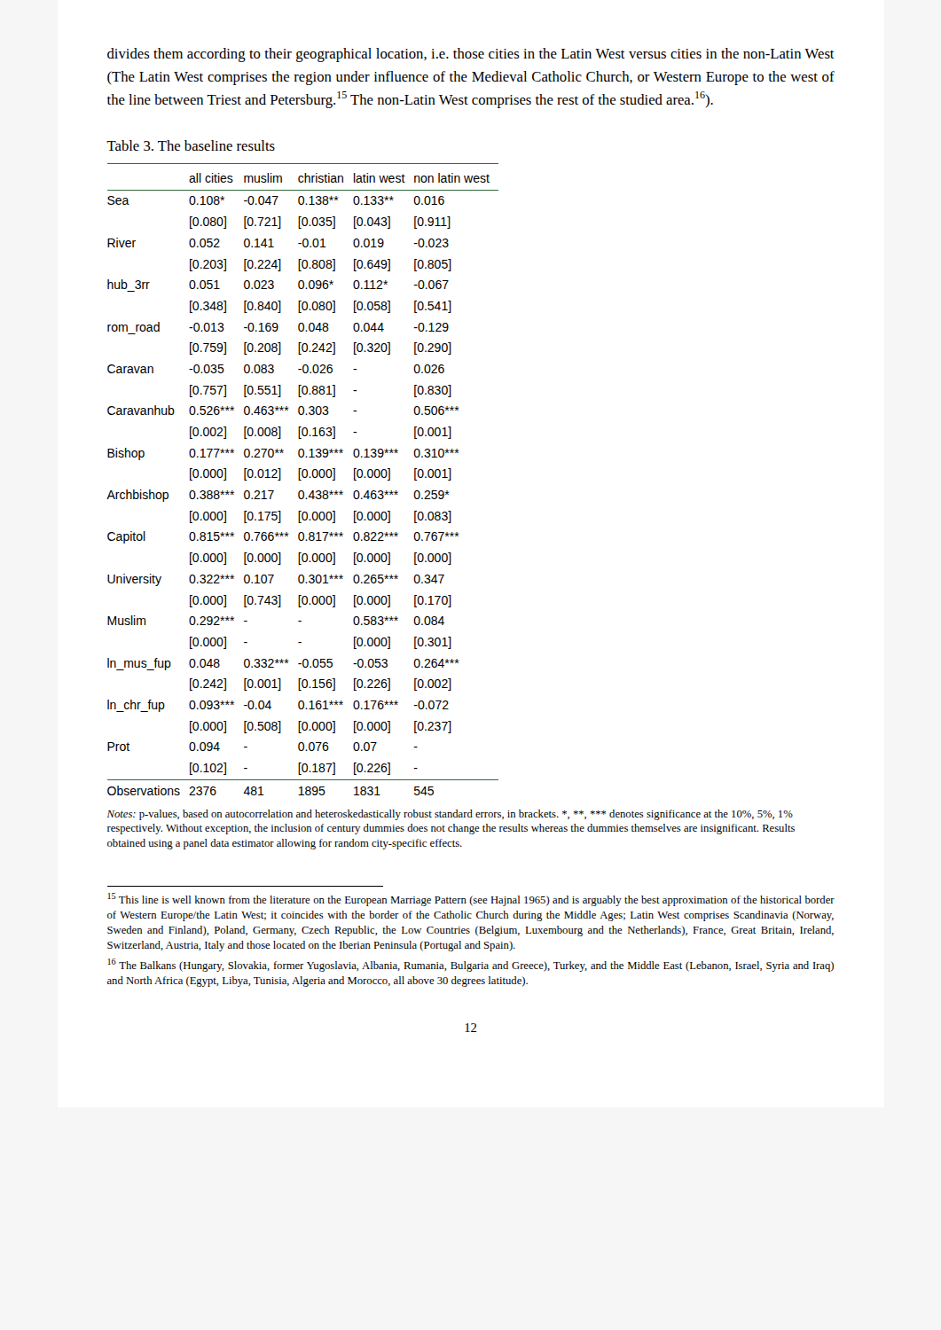divides them according to their geographical location, i.e. those cities in the Latin West versus cities in the non-Latin West (The Latin West comprises the region under influence of the Medieval Catholic Church, or Western Europe to the west of the line between Triest and Petersburg.15 The non-Latin West comprises the rest of the studied area.16).
Table 3. The baseline results
| | all cities | muslim | christian | latin west | non latin west |
| --- | --- | --- | --- | --- | --- |
| Sea | 0.108* | -0.047 | 0.138** | 0.133** | 0.016 |
| | [0.080] | [0.721] | [0.035] | [0.043] | [0.911] |
| River | 0.052 | 0.141 | -0.01 | 0.019 | -0.023 |
| | [0.203] | [0.224] | [0.808] | [0.649] | [0.805] |
| hub_3rr | 0.051 | 0.023 | 0.096* | 0.112* | -0.067 |
| | [0.348] | [0.840] | [0.080] | [0.058] | [0.541] |
| rom_road | -0.013 | -0.169 | 0.048 | 0.044 | -0.129 |
| | [0.759] | [0.208] | [0.242] | [0.320] | [0.290] |
| Caravan | -0.035 | 0.083 | -0.026 | - | 0.026 |
| | [0.757] | [0.551] | [0.881] | - | [0.830] |
| Caravanhub | 0.526*** | 0.463*** | 0.303 | - | 0.506*** |
| | [0.002] | [0.008] | [0.163] | - | [0.001] |
| Bishop | 0.177*** | 0.270** | 0.139*** | 0.139*** | 0.310*** |
| | [0.000] | [0.012] | [0.000] | [0.000] | [0.001] |
| Archbishop | 0.388*** | 0.217 | 0.438*** | 0.463*** | 0.259* |
| | [0.000] | [0.175] | [0.000] | [0.000] | [0.083] |
| Capitol | 0.815*** | 0.766*** | 0.817*** | 0.822*** | 0.767*** |
| | [0.000] | [0.000] | [0.000] | [0.000] | [0.000] |
| University | 0.322*** | 0.107 | 0.301*** | 0.265*** | 0.347 |
| | [0.000] | [0.743] | [0.000] | [0.000] | [0.170] |
| Muslim | 0.292*** | - | - | 0.583*** | 0.084 |
| | [0.000] | - | - | [0.000] | [0.301] |
| ln_mus_fup | 0.048 | 0.332*** | -0.055 | -0.053 | 0.264*** |
| | [0.242] | [0.001] | [0.156] | [0.226] | [0.002] |
| ln_chr_fup | 0.093*** | -0.04 | 0.161*** | 0.176*** | -0.072 |
| | [0.000] | [0.508] | [0.000] | [0.000] | [0.237] |
| Prot | 0.094 | - | 0.076 | 0.07 | - |
| | [0.102] | - | [0.187] | [0.226] | - |
| Observations | 2376 | 481 | 1895 | 1831 | 545 |
Notes: p-values, based on autocorrelation and heteroskedastically robust standard errors, in brackets. *, **, *** denotes significance at the 10%, 5%, 1% respectively. Without exception, the inclusion of century dummies does not change the results whereas the dummies themselves are insignificant. Results obtained using a panel data estimator allowing for random city-specific effects.
15 This line is well known from the literature on the European Marriage Pattern (see Hajnal 1965) and is arguably the best approximation of the historical border of Western Europe/the Latin West; it coincides with the border of the Catholic Church during the Middle Ages; Latin West comprises Scandinavia (Norway, Sweden and Finland), Poland, Germany, Czech Republic, the Low Countries (Belgium, Luxembourg and the Netherlands), France, Great Britain, Ireland, Switzerland, Austria, Italy and those located on the Iberian Peninsula (Portugal and Spain).
16 The Balkans (Hungary, Slovakia, former Yugoslavia, Albania, Rumania, Bulgaria and Greece), Turkey, and the Middle East (Lebanon, Israel, Syria and Iraq) and North Africa (Egypt, Libya, Tunisia, Algeria and Morocco, all above 30 degrees latitude).
12